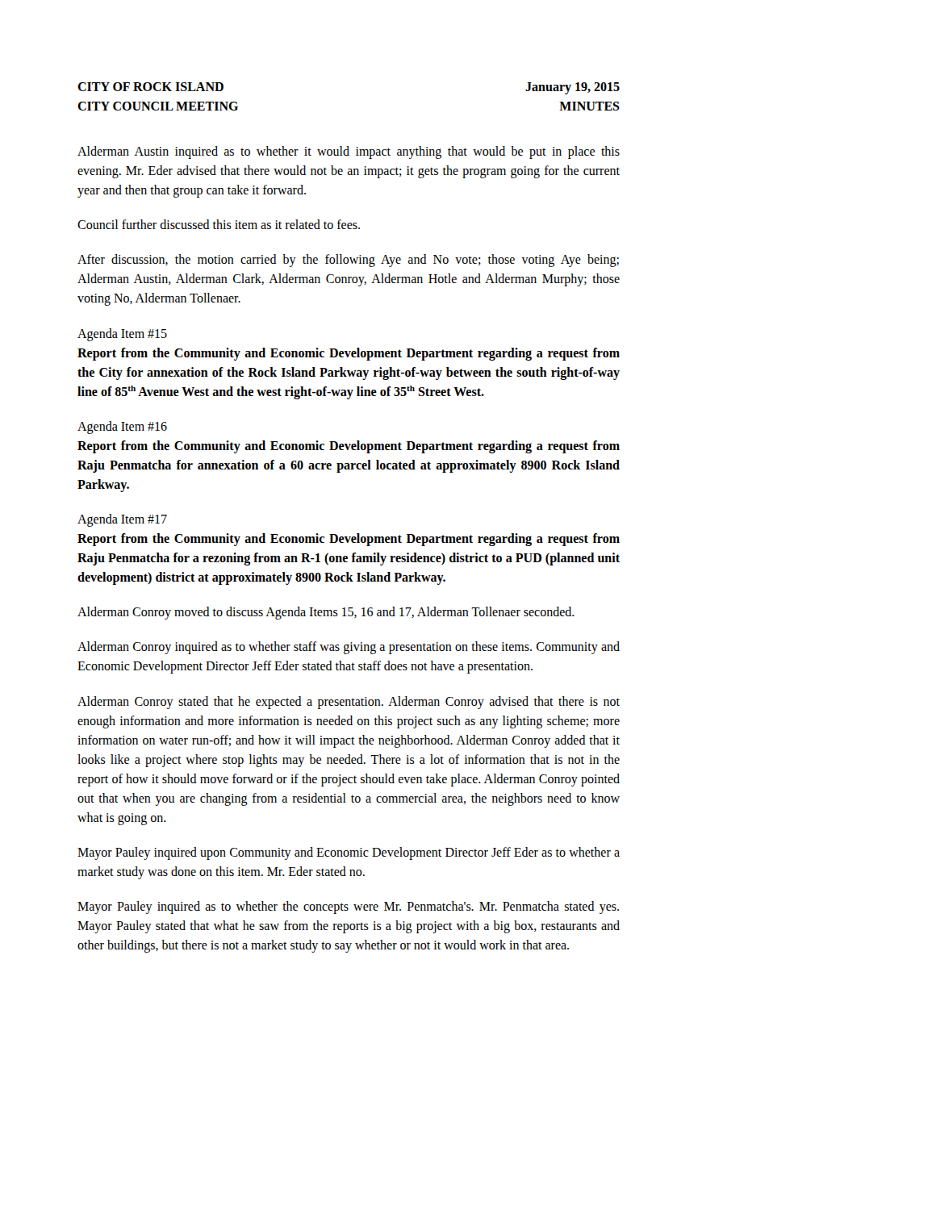CITY OF ROCK ISLAND
CITY COUNCIL MEETING
January 19, 2015
MINUTES
Alderman Austin inquired as to whether it would impact anything that would be put in place this evening. Mr. Eder advised that there would not be an impact; it gets the program going for the current year and then that group can take it forward.
Council further discussed this item as it related to fees.
After discussion, the motion carried by the following Aye and No vote; those voting Aye being; Alderman Austin, Alderman Clark, Alderman Conroy, Alderman Hotle and Alderman Murphy; those voting No, Alderman Tollenaer.
Agenda Item #15
Report from the Community and Economic Development Department regarding a request from the City for annexation of the Rock Island Parkway right-of-way between the south right-of-way line of 85th Avenue West and the west right-of-way line of 35th Street West.
Agenda Item #16
Report from the Community and Economic Development Department regarding a request from Raju Penmatcha for annexation of a 60 acre parcel located at approximately 8900 Rock Island Parkway.
Agenda Item #17
Report from the Community and Economic Development Department regarding a request from Raju Penmatcha for a rezoning from an R-1 (one family residence) district to a PUD (planned unit development) district at approximately 8900 Rock Island Parkway.
Alderman Conroy moved to discuss Agenda Items 15, 16 and 17, Alderman Tollenaer seconded.
Alderman Conroy inquired as to whether staff was giving a presentation on these items. Community and Economic Development Director Jeff Eder stated that staff does not have a presentation.
Alderman Conroy stated that he expected a presentation. Alderman Conroy advised that there is not enough information and more information is needed on this project such as any lighting scheme; more information on water run-off; and how it will impact the neighborhood. Alderman Conroy added that it looks like a project where stop lights may be needed. There is a lot of information that is not in the report of how it should move forward or if the project should even take place. Alderman Conroy pointed out that when you are changing from a residential to a commercial area, the neighbors need to know what is going on.
Mayor Pauley inquired upon Community and Economic Development Director Jeff Eder as to whether a market study was done on this item. Mr. Eder stated no.
Mayor Pauley inquired as to whether the concepts were Mr. Penmatcha's. Mr. Penmatcha stated yes. Mayor Pauley stated that what he saw from the reports is a big project with a big box, restaurants and other buildings, but there is not a market study to say whether or not it would work in that area.